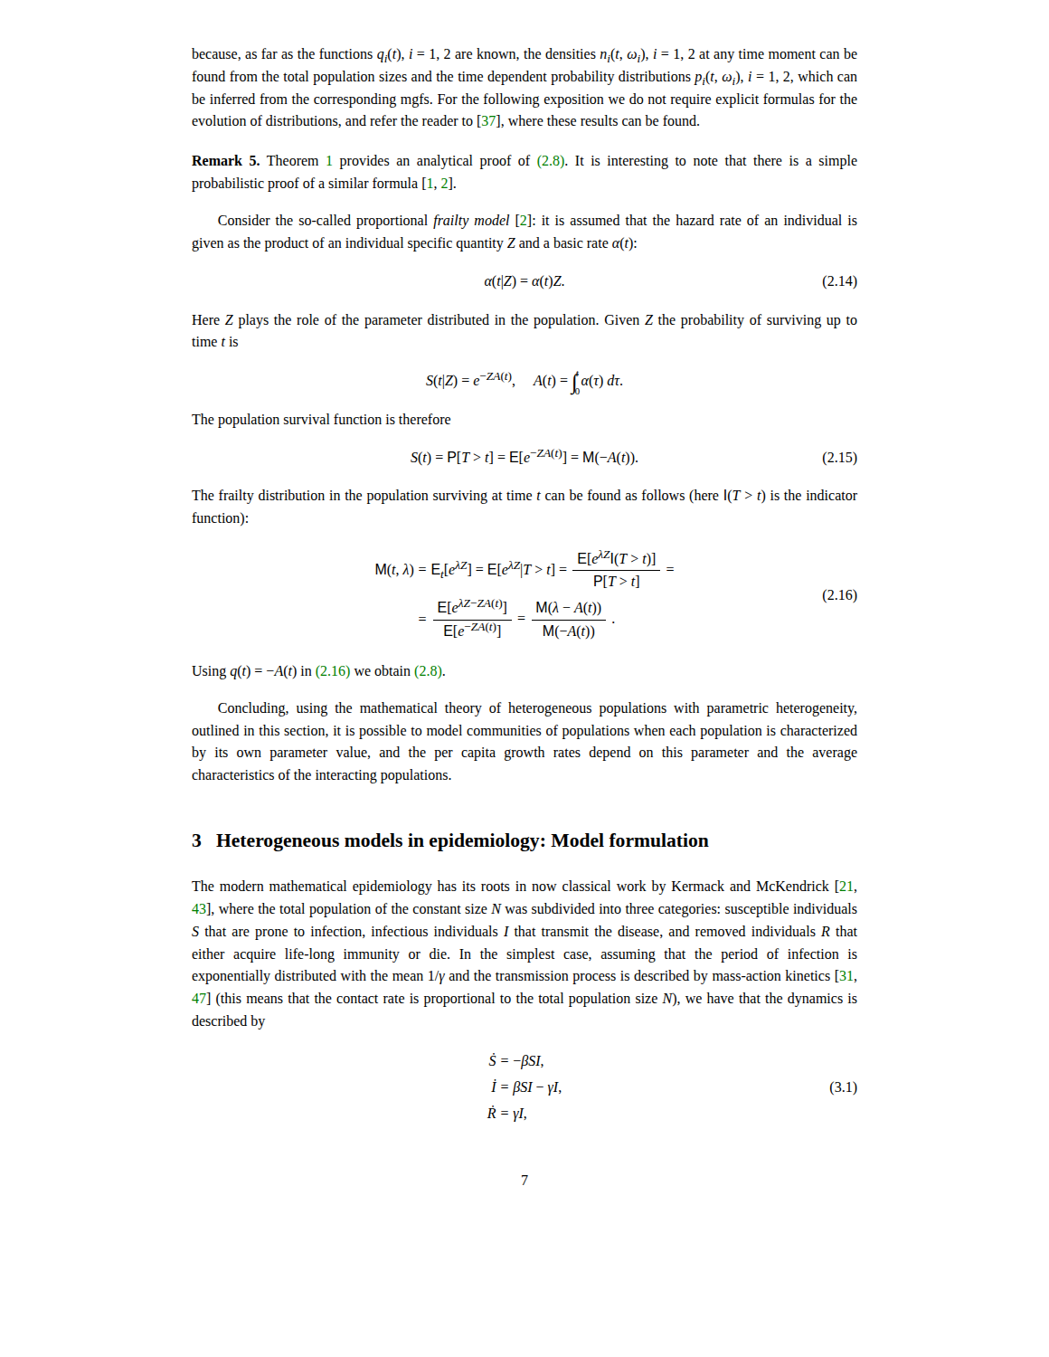because, as far as the functions qi(t), i = 1, 2 are known, the densities ni(t, ωi), i = 1, 2 at any time moment can be found from the total population sizes and the time dependent probability distributions pi(t, ωi), i = 1, 2, which can be inferred from the corresponding mgfs. For the following exposition we do not require explicit formulas for the evolution of distributions, and refer the reader to [37], where these results can be found.
Remark 5. Theorem 1 provides an analytical proof of (2.8). It is interesting to note that there is a simple probabilistic proof of a similar formula [1, 2].
Consider the so-called proportional frailty model [2]: it is assumed that the hazard rate of an individual is given as the product of an individual specific quantity Z and a basic rate α(t):
α(t|Z) = α(t)Z.
(2.14)
Here Z plays the role of the parameter distributed in the population. Given Z the probability of surviving up to time t is
S(t|Z) = e−ZA(t), A(t) = ∫0 t α(τ) dτ.
The population survival function is therefore
S(t) = P[T > t] = E[e−ZA(t)] = M(−A(t)).
(2.15)
The frailty distribution in the population surviving at time t can be found as follows (here I(T > t) is the indicator function):
| M ( t , λ ) | = | E t [ e λZ ] = E [ e λZ / T > t ] = E [ e λZ I ( T > t )] P [ T > t ] = |
| | = | E [ e λZ − ZA ( t ) ] E [ e − ZA ( t ) ] = M ( λ − A ( t )) M (− A ( t )) . |
(2.16)
Using q(t) = −A(t) in (2.16) we obtain (2.8).
Concluding, using the mathematical theory of heterogeneous populations with parametric heterogeneity, outlined in this section, it is possible to model communities of populations when each population is characterized by its own parameter value, and the per capita growth rates depend on this parameter and the average characteristics of the interacting populations.
3 Heterogeneous models in epidemiology: Model formulation
The modern mathematical epidemiology has its roots in now classical work by Kermack and McKendrick [21, 43], where the total population of the constant size N was subdivided into three categories: susceptible individuals S that are prone to infection, infectious individuals I that transmit the disease, and removed individuals R that either acquire life-long immunity or die. In the simplest case, assuming that the period of infection is exponentially distributed with the mean 1/γ and the transmission process is described by mass-action kinetics [31, 47] (this means that the contact rate is proportional to the total population size N), we have that the dynamics is described by
| Ṡ | = | − βSI , |
| İ | = | βSI − γI , |
| Ṙ | = | γI , |
(3.1)
7